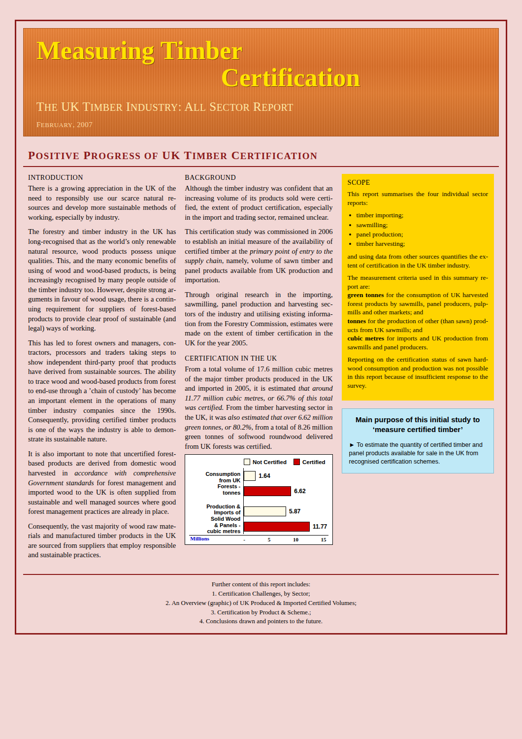Measuring TimberCertification
THE UK TIMBER INDUSTRY: ALL SECTOR REPORT
FEBRUARY, 2007
POSITIVE PROGRESS OF UK TIMBER CERTIFICATION
INTRODUCTION
There is a growing appreciation in the UK of the need to responsibly use our scarce natural resources and develop more sustainable methods of working, especially by industry.
The forestry and timber industry in the UK has long-recognised that as the world’s only renewable natural resource, wood products possess unique qualities. This, and the many economic benefits of using of wood and wood-based products, is being increasingly recognised by many people outside of the timber industry too. However, despite strong arguments in favour of wood usage, there is a continuing requirement for suppliers of forest-based products to provide clear proof of sustainable (and legal) ways of working.
This has led to forest owners and managers, contractors, processors and traders taking steps to show independent third-party proof that products have derived from sustainable sources. The ability to trace wood and wood-based products from forest to end-use through a ’chain of custody’ has become an important element in the operations of many timber industry companies since the 1990s. Consequently, providing certified timber products is one of the ways the industry is able to demonstrate its sustainable nature.
It is also important to note that uncertified forest-based products are derived from domestic wood harvested in accordance with comprehensive Government standards for forest management and imported wood to the UK is often supplied from sustainable and well managed sources where good forest management practices are already in place.
Consequently, the vast majority of wood raw materials and manufactured timber products in the UK are sourced from suppliers that employ responsible and sustainable practices.
BACKGROUND
Although the timber industry was confident that an increasing volume of its products sold were certified, the extent of product certification, especially in the import and trading sector, remained unclear.
This certification study was commissioned in 2006 to establish an initial measure of the availability of certified timber at the primary point of entry to the supply chain, namely, volume of sawn timber and panel products available from UK production and importation.
Through original research in the importing, sawmilling, panel production and harvesting sectors of the industry and utilising existing information from the Forestry Commission, estimates were made on the extent of timber certification in the UK for the year 2005.
CERTIFICATION IN THE UK
From a total volume of 17.6 million cubic metres of the major timber products produced in the UK and imported in 2005, it is estimated that around 11.77 million cubic metres, or 66.7% of this total was certified. From the timber harvesting sector in the UK, it was also estimated that over 6.62 million green tonnes, or 80.2%, from a total of 8.26 million green tonnes of softwood roundwood delivered from UK forests was certified.
Not Certified Certified
Consumption
from UK
Forests -
tonnes
Production &
Imports of
Solid Wood
& Panels -
cubic metres
1.64
6.62
5.87
11.77
Millions
-51015
SCOPE
This report summarises the four individual sector reports:
timber importing;
sawmilling;
panel production;
timber harvesting;
and using data from other sources quantifies the extent of certification in the UK timber industry.
The measurement criteria used in this summary report are:
green tonnes for the consumption of UK harvested forest products by sawmills, panel producers, pulpmills and other markets; and
tonnes for the production of other (than sawn) products from UK sawmills; and
cubic metres for imports and UK production from sawmills and panel producers.
Reporting on the certification status of sawn hardwood consumption and production was not possible in this report because of insufficient response to the survey.
Main purpose of this initial study to ‘measure certified timber’
► To estimate the quantity of certified timber and panel products available for sale in the UK from recognised certification schemes.
Further content of this report includes:
1. Certification Challenges, by Sector;
2. An Overview (graphic) of UK Produced & Imported Certified Volumes;
3. Certification by Product & Scheme.;
4. Conclusions drawn and pointers to the future.